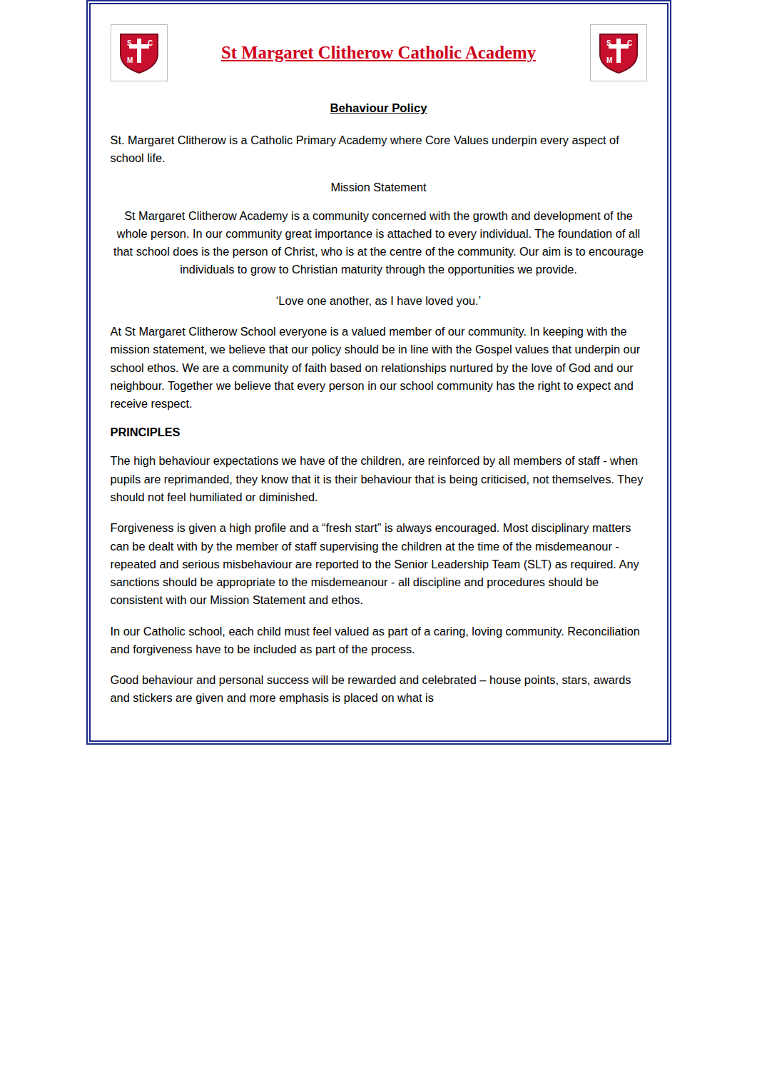S M C
St Margaret Clitherow Catholic Academy
S M C
Behaviour Policy
St. Margaret Clitherow is a Catholic Primary Academy where Core Values underpin every aspect of school life.
Mission Statement
St Margaret Clitherow Academy is a community concerned with the growth and development of the whole person. In our community great importance is attached to every individual. The foundation of all that school does is the person of Christ, who is at the centre of the community. Our aim is to encourage individuals to grow to Christian maturity through the opportunities we provide.
‘Love one another, as I have loved you.’
At St Margaret Clitherow School everyone is a valued member of our community. In keeping with the mission statement, we believe that our policy should be in line with the Gospel values that underpin our school ethos. We are a community of faith based on relationships nurtured by the love of God and our neighbour. Together we believe that every person in our school community has the right to expect and receive respect.
PRINCIPLES
The high behaviour expectations we have of the children, are reinforced by all members of staff - when pupils are reprimanded, they know that it is their behaviour that is being criticised, not themselves. They should not feel humiliated or diminished.
Forgiveness is given a high profile and a “fresh start” is always encouraged. Most disciplinary matters can be dealt with by the member of staff supervising the children at the time of the misdemeanour - repeated and serious misbehaviour are reported to the Senior Leadership Team (SLT) as required. Any sanctions should be appropriate to the misdemeanour - all discipline and procedures should be consistent with our Mission Statement and ethos.
In our Catholic school, each child must feel valued as part of a caring, loving community. Reconciliation and forgiveness have to be included as part of the process.
Good behaviour and personal success will be rewarded and celebrated – house points, stars, awards and stickers are given and more emphasis is placed on what is